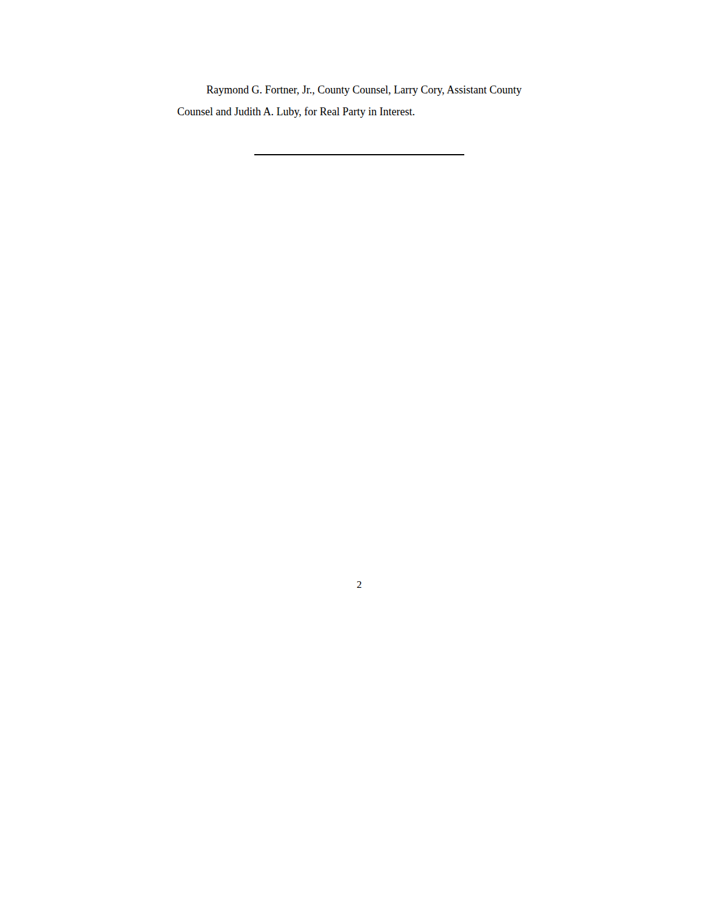Raymond G. Fortner, Jr., County Counsel, Larry Cory, Assistant County Counsel and Judith A. Luby, for Real Party in Interest.
2